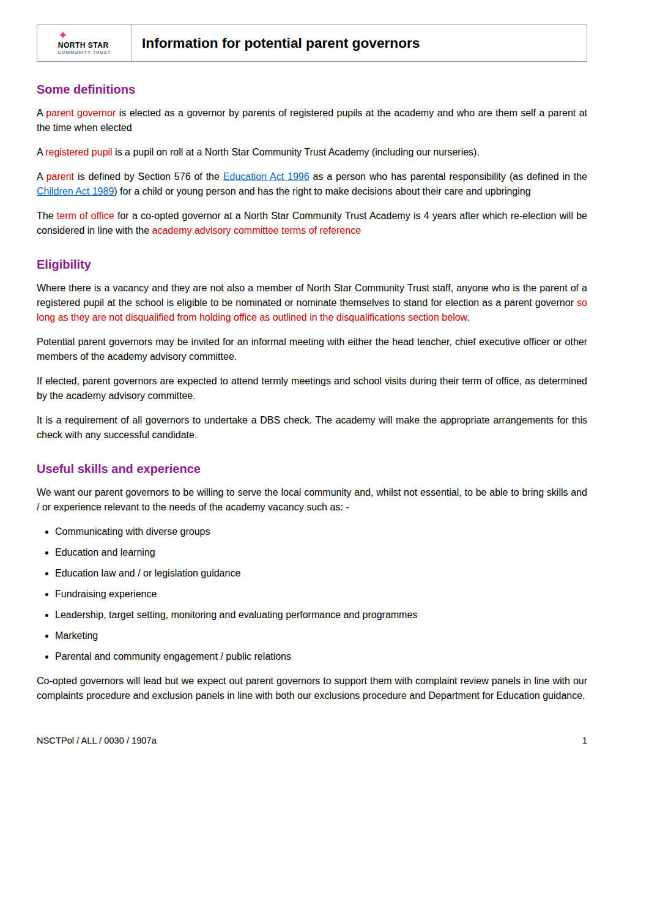✦
NORTH STAR
COMMUNITY TRUST
Information for potential parent governors
Some definitions
A parent governor is elected as a governor by parents of registered pupils at the academy and who are them self a parent at the time when elected
A registered pupil is a pupil on roll at a North Star Community Trust Academy (including our nurseries).
A parent is defined by Section 576 of the Education Act 1996 as a person who has parental responsibility (as defined in the Children Act 1989) for a child or young person and has the right to make decisions about their care and upbringing
The term of office for a co-opted governor at a North Star Community Trust Academy is 4 years after which re-election will be considered in line with the academy advisory committee terms of reference
Eligibility
Where there is a vacancy and they are not also a member of North Star Community Trust staff, anyone who is the parent of a registered pupil at the school is eligible to be nominated or nominate themselves to stand for election as a parent governor so long as they are not disqualified from holding office as outlined in the disqualifications section below.
Potential parent governors may be invited for an informal meeting with either the head teacher, chief executive officer or other members of the academy advisory committee.
If elected, parent governors are expected to attend termly meetings and school visits during their term of office, as determined by the academy advisory committee.
It is a requirement of all governors to undertake a DBS check. The academy will make the appropriate arrangements for this check with any successful candidate.
Useful skills and experience
We want our parent governors to be willing to serve the local community and, whilst not essential, to be able to bring skills and / or experience relevant to the needs of the academy vacancy such as: -
Communicating with diverse groups
Education and learning
Education law and / or legislation guidance
Fundraising experience
Leadership, target setting, monitoring and evaluating performance and programmes
Marketing
Parental and community engagement / public relations
Co-opted governors will lead but we expect out parent governors to support them with complaint review panels in line with our complaints procedure and exclusion panels in line with both our exclusions procedure and Department for Education guidance.
NSCTPol / ALL / 0030 / 1907a 1